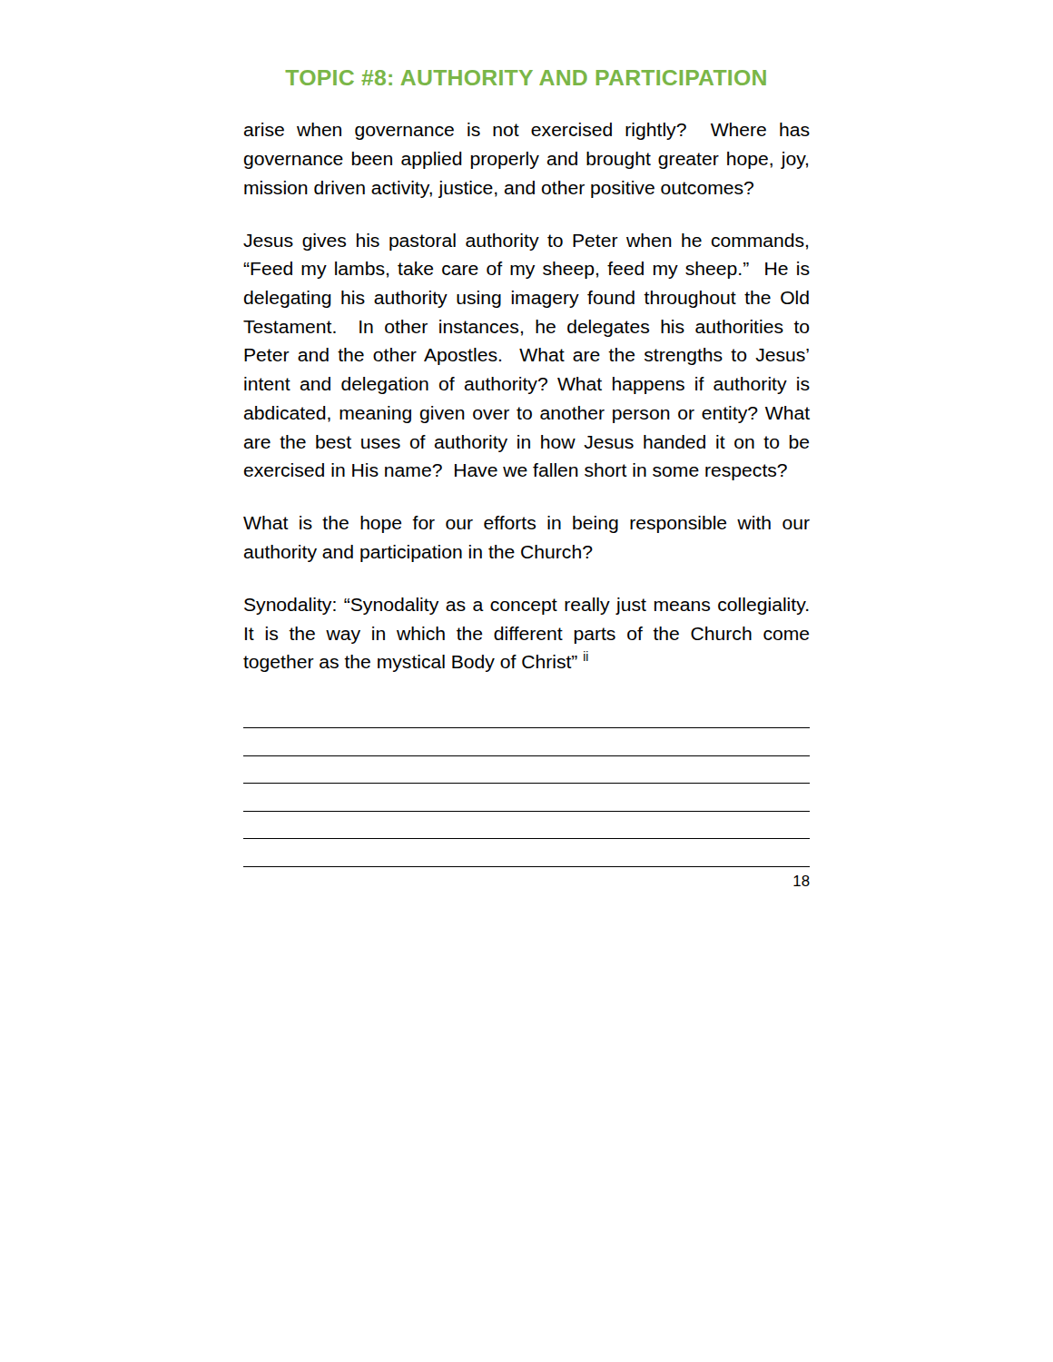TOPIC #8: AUTHORITY AND PARTICIPATION
arise when governance is not exercised rightly? Where has governance been applied properly and brought greater hope, joy, mission driven activity, justice, and other positive outcomes?
Jesus gives his pastoral authority to Peter when he commands, “Feed my lambs, take care of my sheep, feed my sheep.” He is delegating his authority using imagery found throughout the Old Testament. In other instances, he delegates his authorities to Peter and the other Apostles. What are the strengths to Jesus’ intent and delegation of authority? What happens if authority is abdicated, meaning given over to another person or entity? What are the best uses of authority in how Jesus handed it on to be exercised in His name? Have we fallen short in some respects?
What is the hope for our efforts in being responsible with our authority and participation in the Church?
Synodality: “Synodality as a concept really just means collegiality. It is the way in which the different parts of the Church come together as the mystical Body of Christ” ii
18